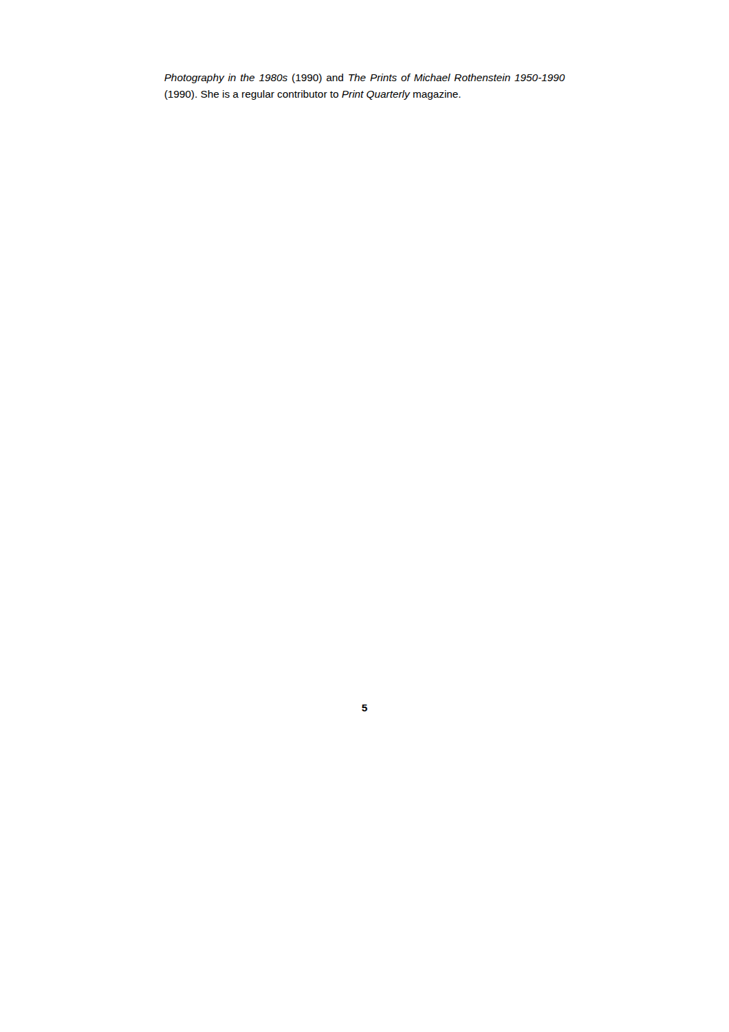Photography in the 1980s (1990) and The Prints of Michael Rothenstein 1950-1990 (1990). She is a regular contributor to Print Quarterly magazine.
5